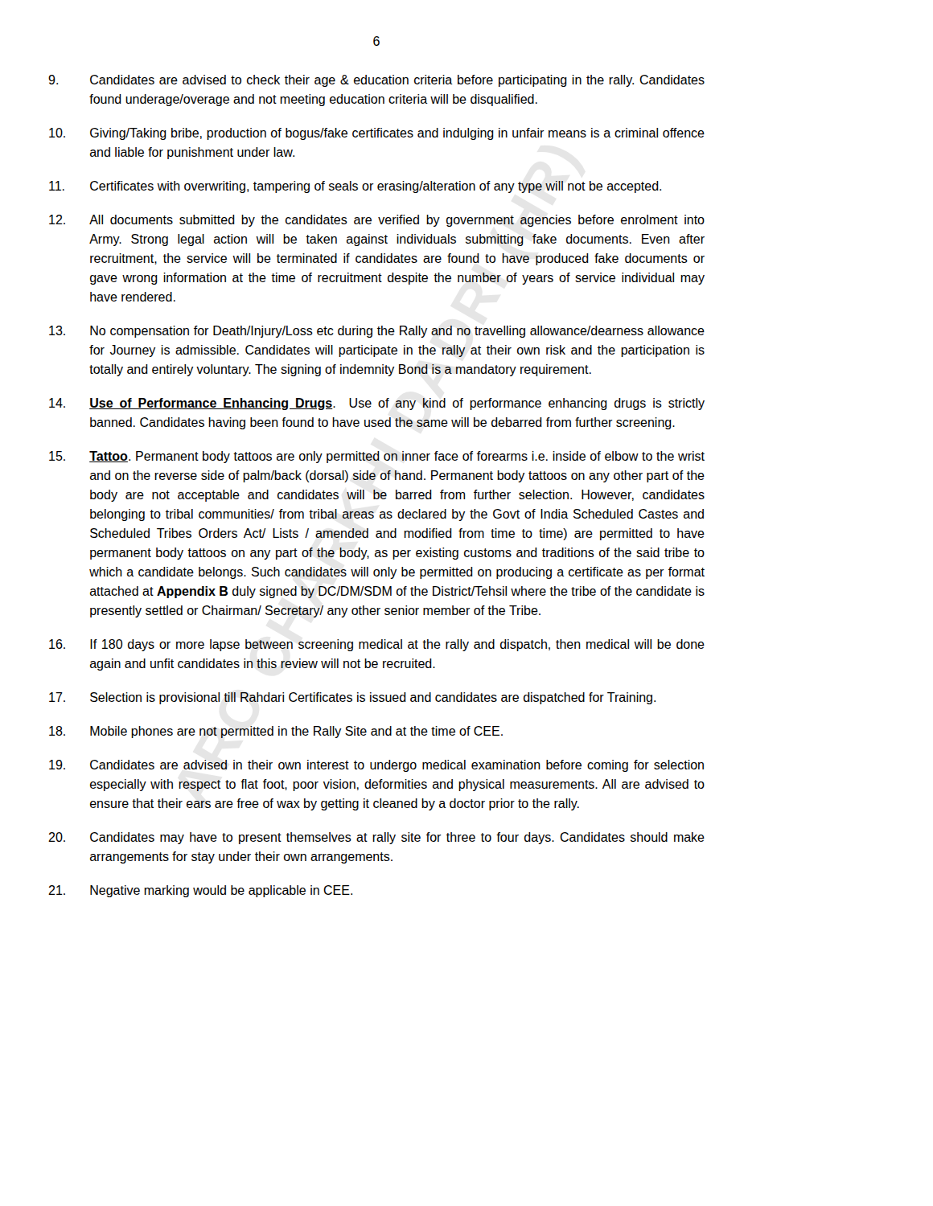ARO CHARKHI DADRI (HR)
6
9. Candidates are advised to check their age & education criteria before participating in the rally. Candidates found underage/overage and not meeting education criteria will be disqualified.
10. Giving/Taking bribe, production of bogus/fake certificates and indulging in unfair means is a criminal offence and liable for punishment under law.
11. Certificates with overwriting, tampering of seals or erasing/alteration of any type will not be accepted.
12. All documents submitted by the candidates are verified by government agencies before enrolment into Army. Strong legal action will be taken against individuals submitting fake documents. Even after recruitment, the service will be terminated if candidates are found to have produced fake documents or gave wrong information at the time of recruitment despite the number of years of service individual may have rendered.
13. No compensation for Death/Injury/Loss etc during the Rally and no travelling allowance/dearness allowance for Journey is admissible. Candidates will participate in the rally at their own risk and the participation is totally and entirely voluntary. The signing of indemnity Bond is a mandatory requirement.
14. Use of Performance Enhancing Drugs. Use of any kind of performance enhancing drugs is strictly banned. Candidates having been found to have used the same will be debarred from further screening.
15. Tattoo. Permanent body tattoos are only permitted on inner face of forearms i.e. inside of elbow to the wrist and on the reverse side of palm/back (dorsal) side of hand. Permanent body tattoos on any other part of the body are not acceptable and candidates will be barred from further selection. However, candidates belonging to tribal communities/ from tribal areas as declared by the Govt of India Scheduled Castes and Scheduled Tribes Orders Act/ Lists / amended and modified from time to time) are permitted to have permanent body tattoos on any part of the body, as per existing customs and traditions of the said tribe to which a candidate belongs. Such candidates will only be permitted on producing a certificate as per format attached at Appendix B duly signed by DC/DM/SDM of the District/Tehsil where the tribe of the candidate is presently settled or Chairman/ Secretary/ any other senior member of the Tribe.
16. If 180 days or more lapse between screening medical at the rally and dispatch, then medical will be done again and unfit candidates in this review will not be recruited.
17. Selection is provisional till Rahdari Certificates is issued and candidates are dispatched for Training.
18. Mobile phones are not permitted in the Rally Site and at the time of CEE.
19. Candidates are advised in their own interest to undergo medical examination before coming for selection especially with respect to flat foot, poor vision, deformities and physical measurements. All are advised to ensure that their ears are free of wax by getting it cleaned by a doctor prior to the rally.
20. Candidates may have to present themselves at rally site for three to four days. Candidates should make arrangements for stay under their own arrangements.
21. Negative marking would be applicable in CEE.